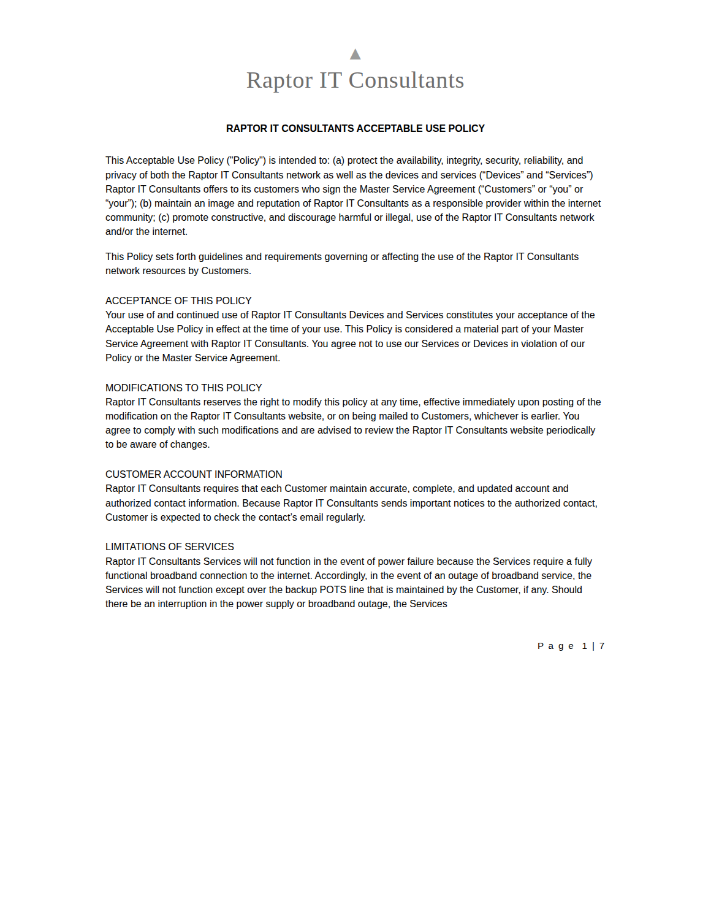▲ Raptor IT Consultants
RAPTOR IT CONSULTANTS ACCEPTABLE USE POLICY
This Acceptable Use Policy ("Policy") is intended to: (a) protect the availability, integrity, security, reliability, and privacy of both the Raptor IT Consultants network as well as the devices and services (“Devices” and “Services”) Raptor IT Consultants offers to its customers who sign the Master Service Agreement (“Customers” or “you” or “your”); (b) maintain an image and reputation of Raptor IT Consultants as a responsible provider within the internet community; (c) promote constructive, and discourage harmful or illegal, use of the Raptor IT Consultants network and/or the internet.
This Policy sets forth guidelines and requirements governing or affecting the use of the Raptor IT Consultants network resources by Customers.
Acceptance of this Policy
Your use of and continued use of Raptor IT Consultants Devices and Services constitutes your acceptance of the Acceptable Use Policy in effect at the time of your use. This Policy is considered a material part of your Master Service Agreement with Raptor IT Consultants. You agree not to use our Services or Devices in violation of our Policy or the Master Service Agreement.
Modifications to this Policy
Raptor IT Consultants reserves the right to modify this policy at any time, effective immediately upon posting of the modification on the Raptor IT Consultants website, or on being mailed to Customers, whichever is earlier. You agree to comply with such modifications and are advised to review the Raptor IT Consultants website periodically to be aware of changes.
Customer Account Information
Raptor IT Consultants requires that each Customer maintain accurate, complete, and updated account and authorized contact information. Because Raptor IT Consultants sends important notices to the authorized contact, Customer is expected to check the contact’s email regularly.
Limitations of Services
Raptor IT Consultants Services will not function in the event of power failure because the Services require a fully functional broadband connection to the internet. Accordingly, in the event of an outage of broadband service, the Services will not function except over the backup POTS line that is maintained by the Customer, if any. Should there be an interruption in the power supply or broadband outage, the Services
P a g e 1 | 7